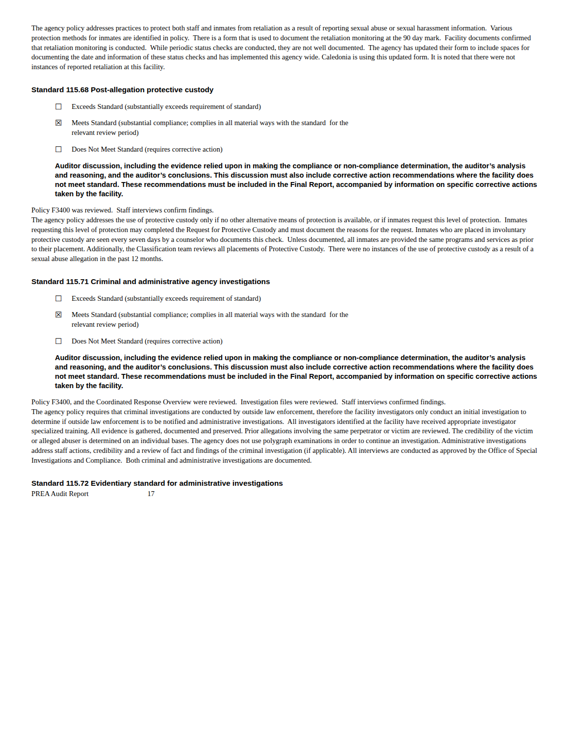The agency policy addresses practices to protect both staff and inmates from retaliation as a result of reporting sexual abuse or sexual harassment information. Various protection methods for inmates are identified in policy. There is a form that is used to document the retaliation monitoring at the 90 day mark. Facility documents confirmed that retaliation monitoring is conducted. While periodic status checks are conducted, they are not well documented. The agency has updated their form to include spaces for documenting the date and information of these status checks and has implemented this agency wide. Caledonia is using this updated form. It is noted that there were not instances of reported retaliation at this facility.
Standard 115.68 Post-allegation protective custody
☐
Exceeds Standard (substantially exceeds requirement of standard)
☒
Meets Standard (substantial compliance; complies in all material ways with the standard for the relevant review period)
☐
Does Not Meet Standard (requires corrective action)
Auditor discussion, including the evidence relied upon in making the compliance or non-compliance determination, the auditor’s analysis and reasoning, and the auditor’s conclusions. This discussion must also include corrective action recommendations where the facility does not meet standard. These recommendations must be included in the Final Report, accompanied by information on specific corrective actions taken by the facility.
Policy F3400 was reviewed. Staff interviews confirm findings.
The agency policy addresses the use of protective custody only if no other alternative means of protection is available, or if inmates request this level of protection. Inmates requesting this level of protection may completed the Request for Protective Custody and must document the reasons for the request. Inmates who are placed in involuntary protective custody are seen every seven days by a counselor who documents this check. Unless documented, all inmates are provided the same programs and services as prior to their placement. Additionally, the Classification team reviews all placements of Protective Custody. There were no instances of the use of protective custody as a result of a sexual abuse allegation in the past 12 months.
Standard 115.71 Criminal and administrative agency investigations
☐
Exceeds Standard (substantially exceeds requirement of standard)
☒
Meets Standard (substantial compliance; complies in all material ways with the standard for the relevant review period)
☐
Does Not Meet Standard (requires corrective action)
Auditor discussion, including the evidence relied upon in making the compliance or non-compliance determination, the auditor’s analysis and reasoning, and the auditor’s conclusions. This discussion must also include corrective action recommendations where the facility does not meet standard. These recommendations must be included in the Final Report, accompanied by information on specific corrective actions taken by the facility.
Policy F3400, and the Coordinated Response Overview were reviewed. Investigation files were reviewed. Staff interviews confirmed findings.
The agency policy requires that criminal investigations are conducted by outside law enforcement, therefore the facility investigators only conduct an initial investigation to determine if outside law enforcement is to be notified and administrative investigations. All investigators identified at the facility have received appropriate investigator specialized training. All evidence is gathered, documented and preserved. Prior allegations involving the same perpetrator or victim are reviewed. The credibility of the victim or alleged abuser is determined on an individual bases. The agency does not use polygraph examinations in order to continue an investigation. Administrative investigations address staff actions, credibility and a review of fact and findings of the criminal investigation (if applicable). All interviews are conducted as approved by the Office of Special Investigations and Compliance. Both criminal and administrative investigations are documented.
Standard 115.72 Evidentiary standard for administrative investigations
PREA Audit Report 17